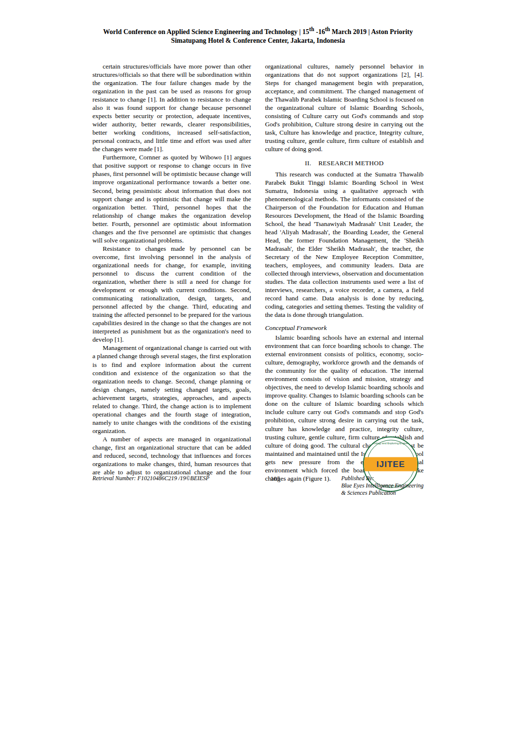World Conference on Applied Science Engineering and Technology | 15th -16th March 2019 | Aston Priority Simatupang Hotel & Conference Center, Jakarta, Indonesia
certain structures/officials have more power than other structures/officials so that there will be subordination within the organization. The four failure changes made by the organization in the past can be used as reasons for group resistance to change [1]. In addition to resistance to change also it was found support for change because personnel expects better security or protection, adequate incentives, wider authority, better rewards, clearer responsibilities, better working conditions, increased self-satisfaction, personal contracts, and little time and effort was used after the changes were made [1].
Furthermore, Cornner as quoted by Wibowo [1] argues that positive support or response to change occurs in five phases, first personnel will be optimistic because change will improve organizational performance towards a better one. Second, being pessimistic about information that does not support change and is optimistic that change will make the organization better. Third, personnel hopes that the relationship of change makes the organization develop better. Fourth, personnel are optimistic about information changes and the five personnel are optimistic that changes will solve organizational problems.
Resistance to changes made by personnel can be overcome, first involving personnel in the analysis of organizational needs for change, for example, inviting personnel to discuss the current condition of the organization, whether there is still a need for change for development or enough with current conditions. Second, communicating rationalization, design, targets, and personnel affected by the change. Third, educating and training the affected personnel to be prepared for the various capabilities desired in the change so that the changes are not interpreted as punishment but as the organization's need to develop [1].
Management of organizational change is carried out with a planned change through several stages, the first exploration is to find and explore information about the current condition and existence of the organization so that the organization needs to change. Second, change planning or design changes, namely setting changed targets, goals, achievement targets, strategies, approaches, and aspects related to change. Third, the change action is to implement operational changes and the fourth stage of integration, namely to unite changes with the conditions of the existing organization.
A number of aspects are managed in organizational change, first an organizational structure that can be added and reduced, second, technology that influences and forces organizations to make changes, third, human resources that are able to adjust to organizational change and the four organizational cultures, namely personnel behavior in organizations that do not support organizations [2], [4]. Steps for changed management begin with preparation, acceptance, and commitment. The changed management of the Thawalib Parabek Islamic Boarding School is focused on the organizational culture of Islamic Boarding Schools, consisting of Culture carry out God's commands and stop God's prohibition, Culture strong desire in carrying out the task, Culture has knowledge and practice, Integrity culture, trusting culture, gentle culture, firm culture of establish and culture of doing good.
II. RESEARCH METHOD
This research was conducted at the Sumatra Thawalib Parabek Bukit Tinggi Islamic Boarding School in West Sumatra, Indonesia using a qualitative approach with phenomenological methods. The informants consisted of the Chairperson of the Foundation for Education and Human Resources Development, the Head of the Islamic Boarding School, the head 'Tsanawiyah Madrasah' Unit Leader, the head 'Aliyah Madrasah', the Boarding Leader, the General Head, the former Foundation Management, the 'Sheikh Madrasah', the Elder 'Sheikh Madrasah', the teacher, the Secretary of the New Employee Reception Committee, teachers, employees, and community leaders. Data are collected through interviews, observation and documentation studies. The data collection instruments used were a list of interviews, researchers, a voice recorder, a camera, a field record hand came. Data analysis is done by reducing, coding, categories and setting themes. Testing the validity of the data is done through triangulation.
Conceptual Framework
Islamic boarding schools have an external and internal environment that can force boarding schools to change. The external environment consists of politics, economy, socio-culture, demography, workforce growth and the demands of the community for the quality of education. The internal environment consists of vision and mission, strategy and objectives, the need to develop Islamic boarding schools and improve quality. Changes to Islamic boarding schools can be done on the culture of Islamic boarding schools which include culture carry out God's commands and stop God's prohibition, culture strong desire in carrying out the task, culture has knowledge and practice, integrity culture, trusting culture, gentle culture, firm culture of establish and culture of doing good. The cultural changes made must be maintained and maintained until the Islamic boarding school gets new pressure from the external and internal environment which forced the boarding school to make changes again (Figure 1).
Technology and Exploring Engineering
IJITEE
www.ijitee.org
Retrieval Number: F10210486C219 /19©BEIESP
Published By:
Blue Eyes Intelligence Engineering
& Sciences Publication
105